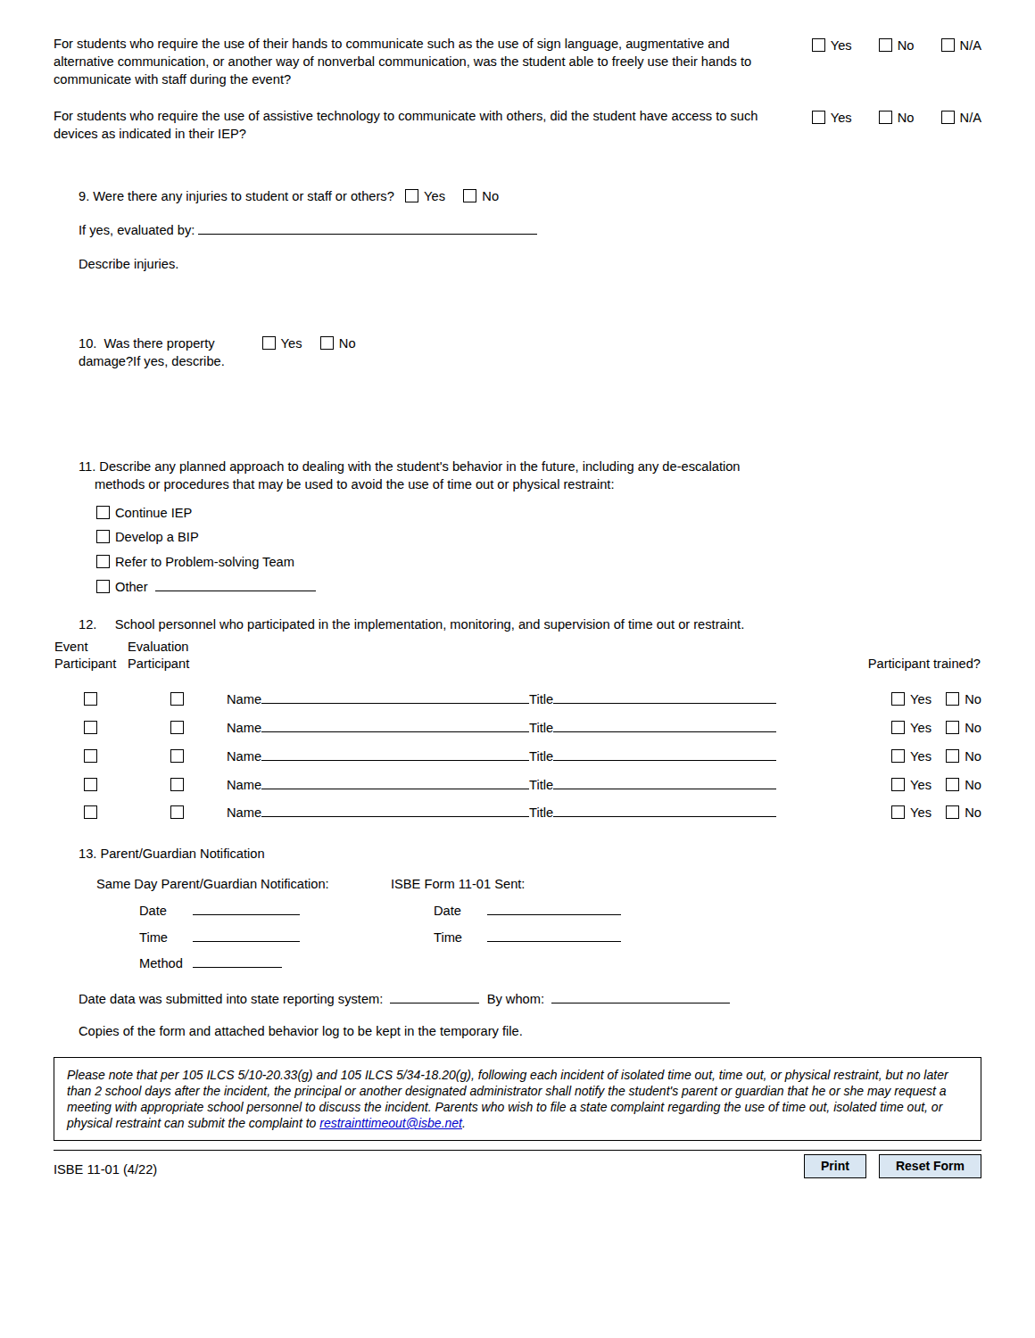For students who require the use of their hands to communicate such as the use of sign language, augmentative and alternative communication, or another way of nonverbal communication, was the student able to freely use their hands to communicate with staff during the event?
Yes No N/A
For students who require the use of assistive technology to communicate with others, did the student have access to such devices as indicated in their IEP?
Yes No N/A
9. Were there any injuries to student or staff or others? Yes No
If yes, evaluated by:
Describe injuries.
10. Was there property Yes No
damage?If yes, describe.
11. Describe any planned approach to dealing with the student's behavior in the future, including any de-escalation
methods or procedures that may be used to avoid the use of time out or physical restraint:
Continue IEP
Develop a BIP
Refer to Problem-solving Team
Other
12. School personnel who participated in the implementation, monitoring, and supervision of time out or restraint.
| Event Participant | Evaluation Participant | | Participant trained? |
| --- | --- | --- | --- |
| | | Name Title | Yes No |
| | | Name Title | Yes No |
| | | Name Title | Yes No |
| | | Name Title | Yes No |
| | | Name Title | Yes No |
13. Parent/Guardian Notification
Same Day Parent/Guardian Notification:
Date
Time
Method
ISBE Form 11-01 Sent:
Date
Time
Date data was submitted into state reporting system: By whom:
Copies of the form and attached behavior log to be kept in the temporary file.
Please note that per 105 ILCS 5/10-20.33(g) and 105 ILCS 5/34-18.20(g), following each incident of isolated time out, time out, or physical restraint, but no later than 2 school days after the incident, the principal or another designated administrator shall notify the student's parent or guardian that he or she may request a meeting with appropriate school personnel to discuss the incident. Parents who wish to file a state complaint regarding the use of time out, isolated time out, or physical restraint can submit the complaint to restrainttimeout@isbe.net.
ISBE 11-01 (4/22)
Print Reset Form